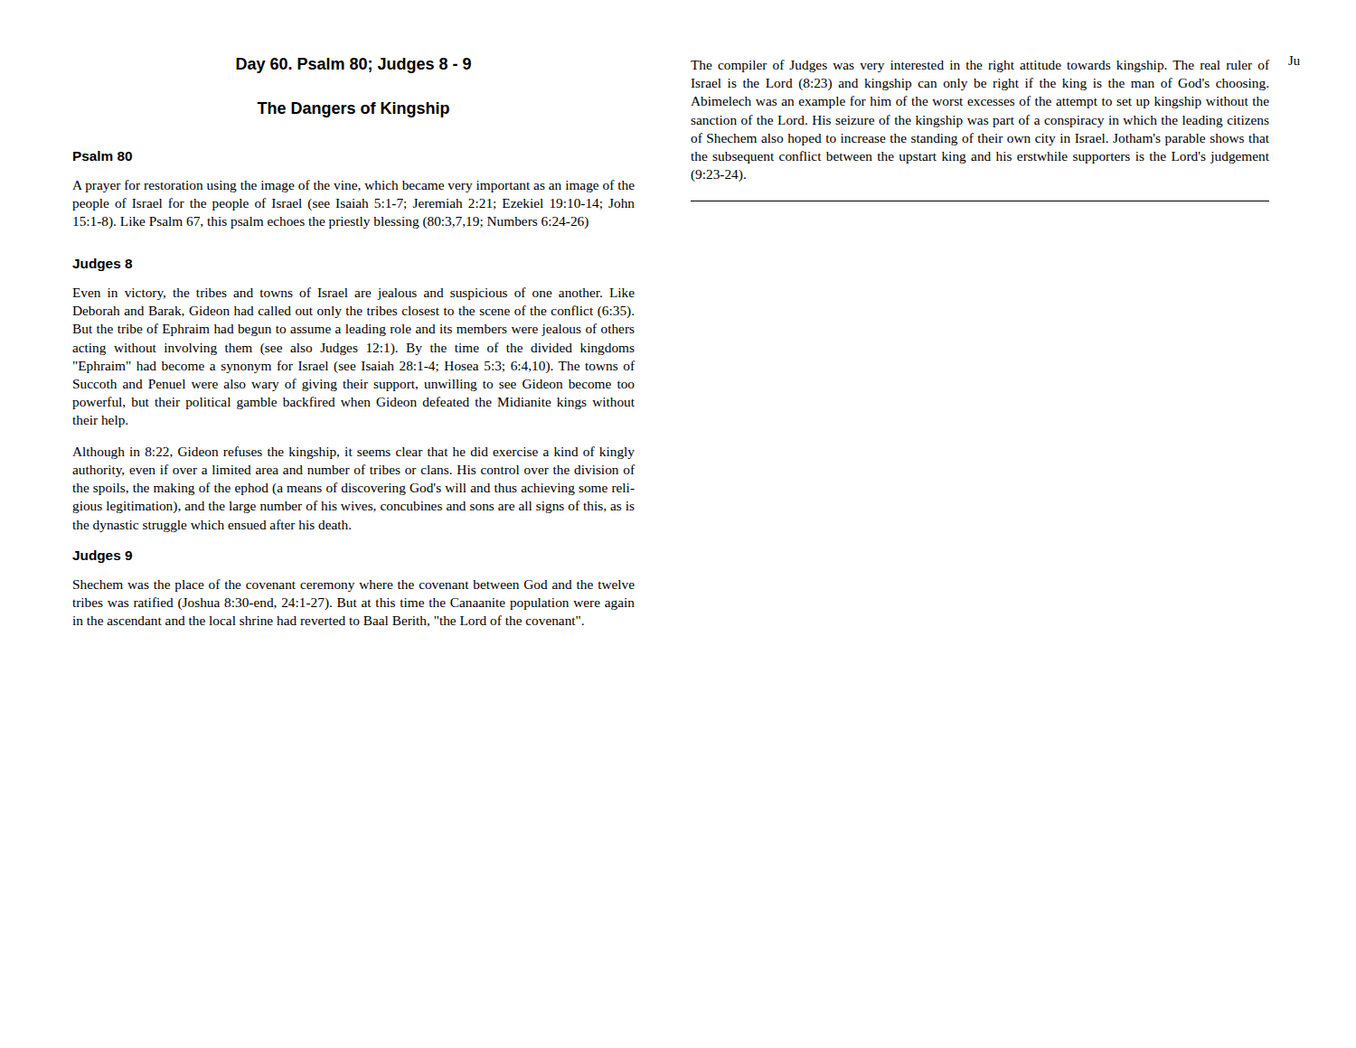Ju
Day 60. Psalm 80; Judges 8 - 9
The Dangers of Kingship
Psalm 80
A prayer for restoration using the image of the vine, which became very important as an image of the people of Israel for the people of Israel (see Isaiah 5:1-7; Jeremiah 2:21; Ezekiel 19:10-14; John 15:1-8). Like Psalm 67, this psalm echoes the priestly blessing (80:3,7,19; Numbers 6:24-26)
Judges 8
Even in victory, the tribes and towns of Israel are jealous and suspicious of one another. Like Deborah and Barak, Gideon had called out only the tribes closest to the scene of the conflict (6:35). But the tribe of Ephraim had begun to assume a leading role and its members were jealous of others acting without involving them (see also Judges 12:1). By the time of the divided kingdoms "Ephraim" had become a synonym for Israel (see Isaiah 28:1-4; Hosea 5:3; 6:4,10). The towns of Succoth and Penuel were also wary of giving their support, unwilling to see Gideon become too powerful, but their political gamble backfired when Gideon defeated the Midianite kings without their help.
Although in 8:22, Gideon refuses the kingship, it seems clear that he did exercise a kind of kingly authority, even if over a limited area and number of tribes or clans. His control over the division of the spoils, the making of the ephod (a means of discovering God's will and thus achieving some religious legitimation), and the large number of his wives, concubines and sons are all signs of this, as is the dynastic struggle which ensued after his death.
Judges 9
Shechem was the place of the covenant ceremony where the covenant between God and the twelve tribes was ratified (Joshua 8:30-end, 24:1-27). But at this time the Canaanite population were again in the ascendant and the local shrine had reverted to Baal Berith, "the Lord of the covenant".
The compiler of Judges was very interested in the right attitude towards kingship. The real ruler of Israel is the Lord (8:23) and kingship can only be right if the king is the man of God's choosing. Abimelech was an example for him of the worst excesses of the attempt to set up kingship without the sanction of the Lord. His seizure of the kingship was part of a conspiracy in which the leading citizens of Shechem also hoped to increase the standing of their own city in Israel. Jotham's parable shows that the subsequent conflict between the upstart king and his erstwhile supporters is the Lord's judgement (9:23-24).